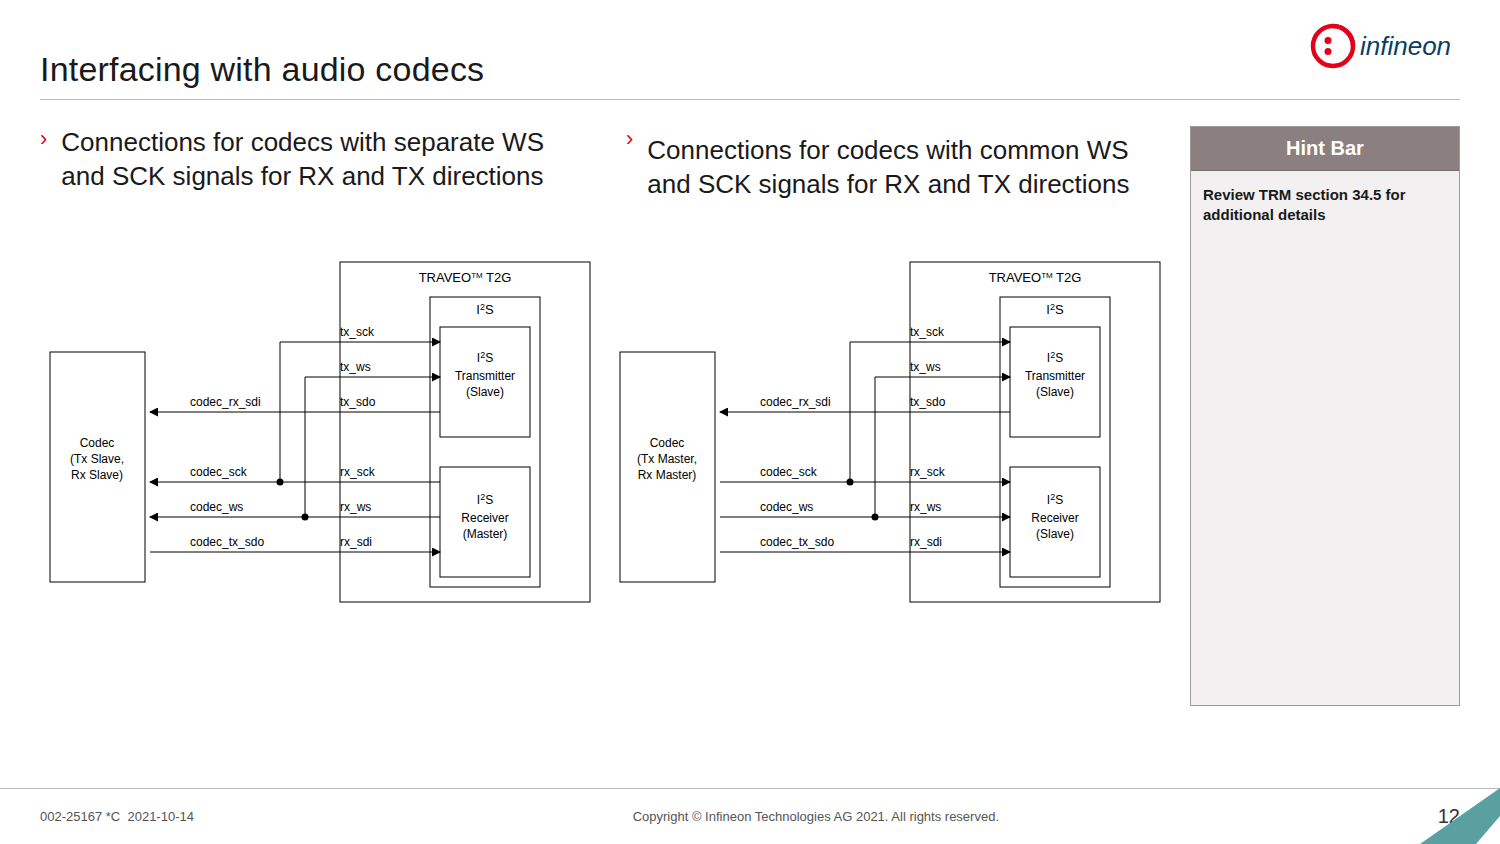Infineon infineon
Interfacing with audio codecs
›
Connections for codecs with separate WS and SCK signals for RX and TX directions
›
Connections for codecs with common WS and SCK signals for RX and TX directions
TRAVEOTM T2G I2S I2S Transmitter (Slave) I2S Receiver (Master) Codec (Tx Slave, Rx Slave) tx_sck tx_ws tx_sdo codec_rx_sdi rx_sck codec_sck rx_ws codec_ws rx_sdi codec_tx_sdo
TRAVEOTM T2G I2S I2S Transmitter (Slave) I2S Receiver (Slave) Codec (Tx Master, Rx Master) tx_sck tx_ws tx_sdo codec_rx_sdi rx_sck codec_sck rx_ws codec_ws rx_sdi codec_tx_sdo
Hint Bar
Review TRM section 34.5 for additional details
002-25167 *C 2021-10-14
Copyright © Infineon Technologies AG 2021. All rights reserved.
12